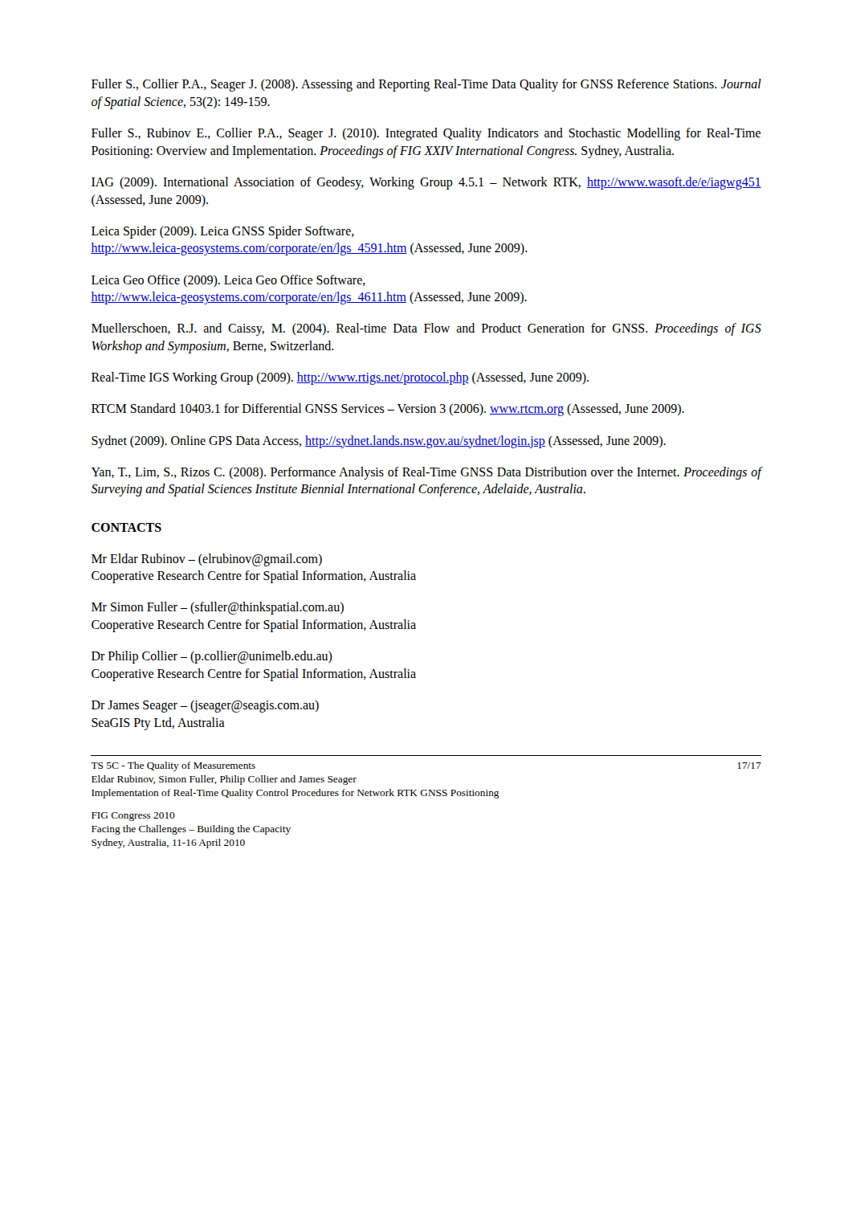Fuller S., Collier P.A., Seager J. (2008). Assessing and Reporting Real-Time Data Quality for GNSS Reference Stations. Journal of Spatial Science, 53(2): 149-159.
Fuller S., Rubinov E., Collier P.A., Seager J. (2010). Integrated Quality Indicators and Stochastic Modelling for Real-Time Positioning: Overview and Implementation. Proceedings of FIG XXIV International Congress. Sydney, Australia.
IAG (2009). International Association of Geodesy, Working Group 4.5.1 – Network RTK, http://www.wasoft.de/e/iagwg451 (Assessed, June 2009).
Leica Spider (2009). Leica GNSS Spider Software,
http://www.leica-geosystems.com/corporate/en/lgs_4591.htm (Assessed, June 2009).
Leica Geo Office (2009). Leica Geo Office Software,
http://www.leica-geosystems.com/corporate/en/lgs_4611.htm (Assessed, June 2009).
Muellerschoen, R.J. and Caissy, M. (2004). Real-time Data Flow and Product Generation for GNSS. Proceedings of IGS Workshop and Symposium, Berne, Switzerland.
Real-Time IGS Working Group (2009). http://www.rtigs.net/protocol.php (Assessed, June 2009).
RTCM Standard 10403.1 for Differential GNSS Services – Version 3 (2006). www.rtcm.org (Assessed, June 2009).
Sydnet (2009). Online GPS Data Access, http://sydnet.lands.nsw.gov.au/sydnet/login.jsp (Assessed, June 2009).
Yan, T., Lim, S., Rizos C. (2008). Performance Analysis of Real-Time GNSS Data Distribution over the Internet. Proceedings of Surveying and Spatial Sciences Institute Biennial International Conference, Adelaide, Australia.
CONTACTS
Mr Eldar Rubinov – (elrubinov@gmail.com)
Cooperative Research Centre for Spatial Information, Australia
Mr Simon Fuller – (sfuller@thinkspatial.com.au)
Cooperative Research Centre for Spatial Information, Australia
Dr Philip Collier – (p.collier@unimelb.edu.au)
Cooperative Research Centre for Spatial Information, Australia
Dr James Seager – (jseager@seagis.com.au)
SeaGIS Pty Ltd, Australia
17/17
TS 5C - The Quality of Measurements
Eldar Rubinov, Simon Fuller, Philip Collier and James Seager
Implementation of Real-Time Quality Control Procedures for Network RTK GNSS Positioning
FIG Congress 2010
Facing the Challenges – Building the Capacity
Sydney, Australia, 11-16 April 2010